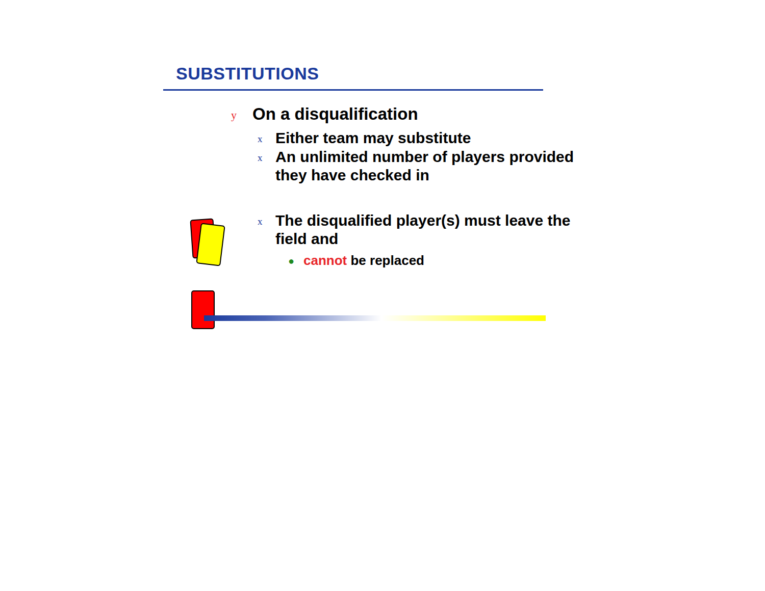SUBSTITUTIONS
y On a disqualification
x Either team may substitute
x An unlimited number of players provided they have checked in
x The disqualified player(s) must leave the field and
●cannot be replaced